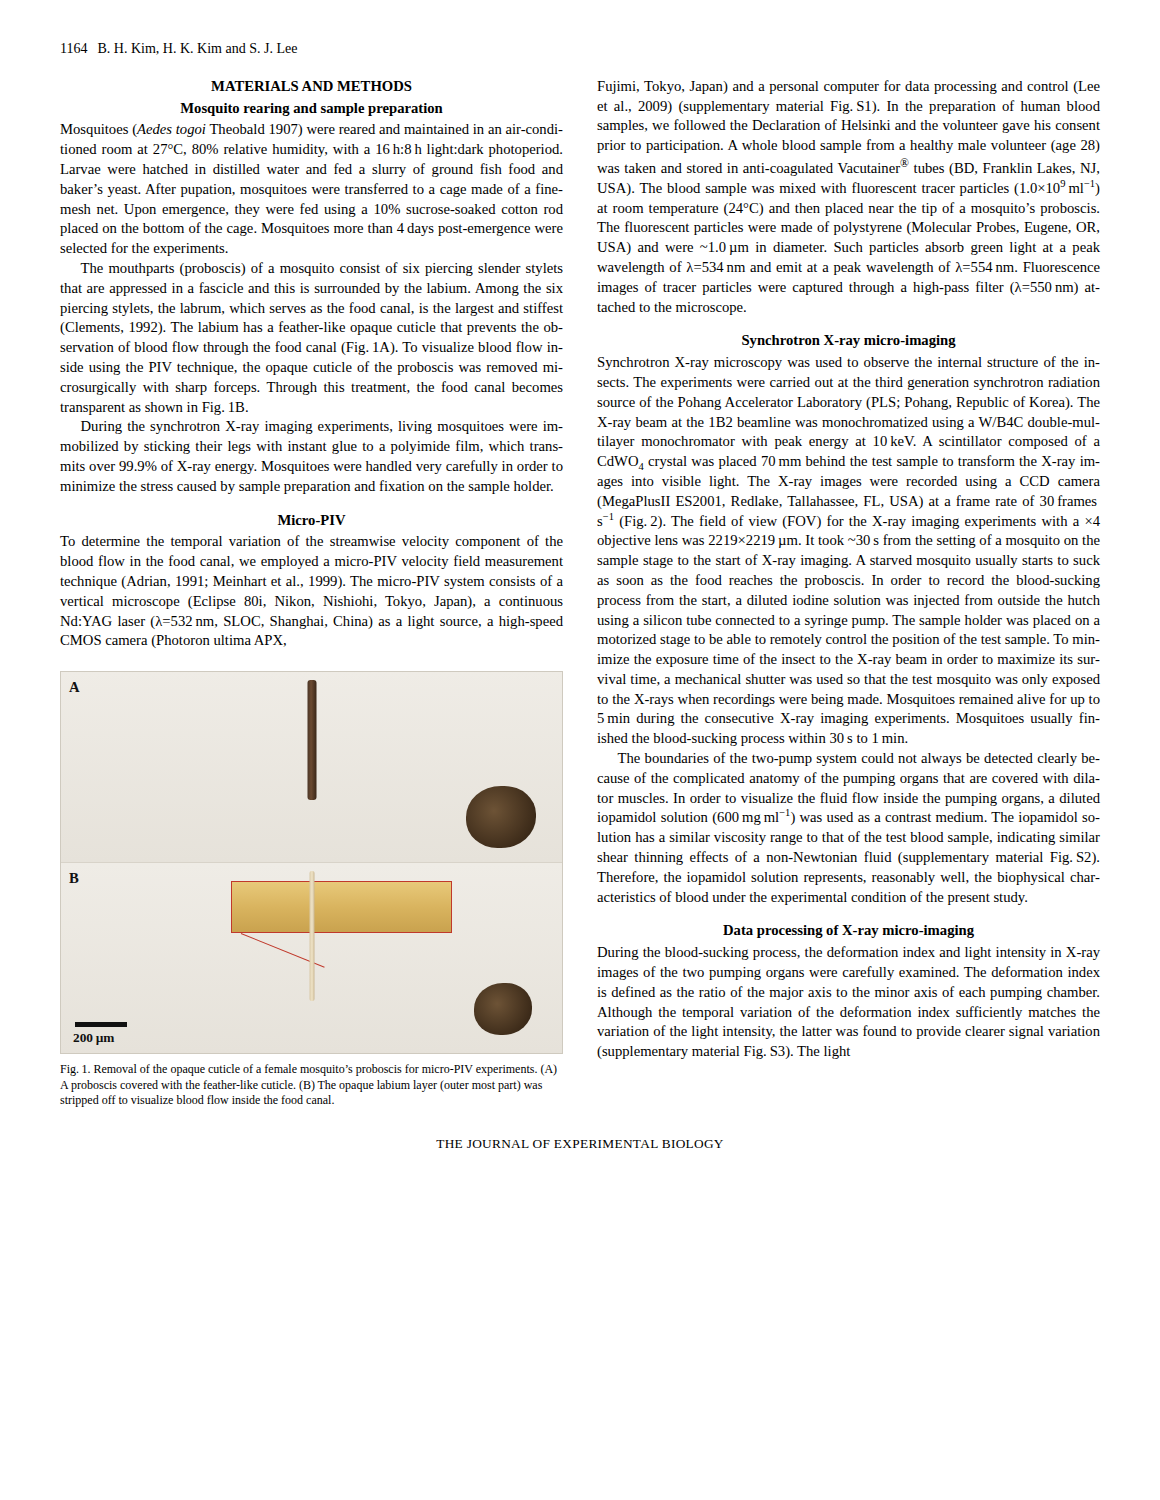1164 B. H. Kim, H. K. Kim and S. J. Lee
MATERIALS AND METHODS
Mosquito rearing and sample preparation
Mosquitoes (Aedes togoi Theobald 1907) were reared and maintained in an air-conditioned room at 27°C, 80% relative humidity, with a 16 h:8 h light:dark photoperiod. Larvae were hatched in distilled water and fed a slurry of ground fish food and baker’s yeast. After pupation, mosquitoes were transferred to a cage made of a fine-mesh net. Upon emergence, they were fed using a 10% sucrose-soaked cotton rod placed on the bottom of the cage. Mosquitoes more than 4 days post-emergence were selected for the experiments.
The mouthparts (proboscis) of a mosquito consist of six piercing slender stylets that are appressed in a fascicle and this is surrounded by the labium. Among the six piercing stylets, the labrum, which serves as the food canal, is the largest and stiffest (Clements, 1992). The labium has a feather-like opaque cuticle that prevents the observation of blood flow through the food canal (Fig. 1A). To visualize blood flow inside using the PIV technique, the opaque cuticle of the proboscis was removed microsurgically with sharp forceps. Through this treatment, the food canal becomes transparent as shown in Fig. 1B.
During the synchrotron X-ray imaging experiments, living mosquitoes were immobilized by sticking their legs with instant glue to a polyimide film, which transmits over 99.9% of X-ray energy. Mosquitoes were handled very carefully in order to minimize the stress caused by sample preparation and fixation on the sample holder.
Micro-PIV
To determine the temporal variation of the streamwise velocity component of the blood flow in the food canal, we employed a micro-PIV velocity field measurement technique (Adrian, 1991; Meinhart et al., 1999). The micro-PIV system consists of a vertical microscope (Eclipse 80i, Nikon, Nishiohi, Tokyo, Japan), a continuous Nd:YAG laser (λ=532 nm, SLOC, Shanghai, China) as a light source, a high-speed CMOS camera (Photoron ultima APX,
A
B
200 µm
Fig. 1. Removal of the opaque cuticle of a female mosquito’s proboscis for micro-PIV experiments. (A) A proboscis covered with the feather-like cuticle. (B) The opaque labium layer (outer most part) was stripped off to visualize blood flow inside the food canal.
Fujimi, Tokyo, Japan) and a personal computer for data processing and control (Lee et al., 2009) (supplementary material Fig. S1). In the preparation of human blood samples, we followed the Declaration of Helsinki and the volunteer gave his consent prior to participation. A whole blood sample from a healthy male volunteer (age 28) was taken and stored in anti-coagulated Vacutainer® tubes (BD, Franklin Lakes, NJ, USA). The blood sample was mixed with fluorescent tracer particles (1.0×109 ml−1) at room temperature (24°C) and then placed near the tip of a mosquito’s proboscis. The fluorescent particles were made of polystyrene (Molecular Probes, Eugene, OR, USA) and were ~1.0 µm in diameter. Such particles absorb green light at a peak wavelength of λ=534 nm and emit at a peak wavelength of λ=554 nm. Fluorescence images of tracer particles were captured through a high-pass filter (λ=550 nm) attached to the microscope.
Synchrotron X-ray micro-imaging
Synchrotron X-ray microscopy was used to observe the internal structure of the insects. The experiments were carried out at the third generation synchrotron radiation source of the Pohang Accelerator Laboratory (PLS; Pohang, Republic of Korea). The X-ray beam at the 1B2 beamline was monochromatized using a W/B4C double-multilayer monochromator with peak energy at 10 keV. A scintillator composed of a CdWO4 crystal was placed 70 mm behind the test sample to transform the X-ray images into visible light. The X-ray images were recorded using a CCD camera (MegaPlusII ES2001, Redlake, Tallahassee, FL, USA) at a frame rate of 30 frames s−1 (Fig. 2). The field of view (FOV) for the X-ray imaging experiments with a ×4 objective lens was 2219×2219 µm. It took ~30 s from the setting of a mosquito on the sample stage to the start of X-ray imaging. A starved mosquito usually starts to suck as soon as the food reaches the proboscis. In order to record the blood-sucking process from the start, a diluted iodine solution was injected from outside the hutch using a silicon tube connected to a syringe pump. The sample holder was placed on a motorized stage to be able to remotely control the position of the test sample. To minimize the exposure time of the insect to the X-ray beam in order to maximize its survival time, a mechanical shutter was used so that the test mosquito was only exposed to the X-rays when recordings were being made. Mosquitoes remained alive for up to 5 min during the consecutive X-ray imaging experiments. Mosquitoes usually finished the blood-sucking process within 30 s to 1 min.
The boundaries of the two-pump system could not always be detected clearly because of the complicated anatomy of the pumping organs that are covered with dilator muscles. In order to visualize the fluid flow inside the pumping organs, a diluted iopamidol solution (600 mg ml−1) was used as a contrast medium. The iopamidol solution has a similar viscosity range to that of the test blood sample, indicating similar shear thinning effects of a non-Newtonian fluid (supplementary material Fig. S2). Therefore, the iopamidol solution represents, reasonably well, the biophysical characteristics of blood under the experimental condition of the present study.
Data processing of X-ray micro-imaging
During the blood-sucking process, the deformation index and light intensity in X-ray images of the two pumping organs were carefully examined. The deformation index is defined as the ratio of the major axis to the minor axis of each pumping chamber. Although the temporal variation of the deformation index sufficiently matches the variation of the light intensity, the latter was found to provide clearer signal variation (supplementary material Fig. S3). The light
THE JOURNAL OF EXPERIMENTAL BIOLOGY